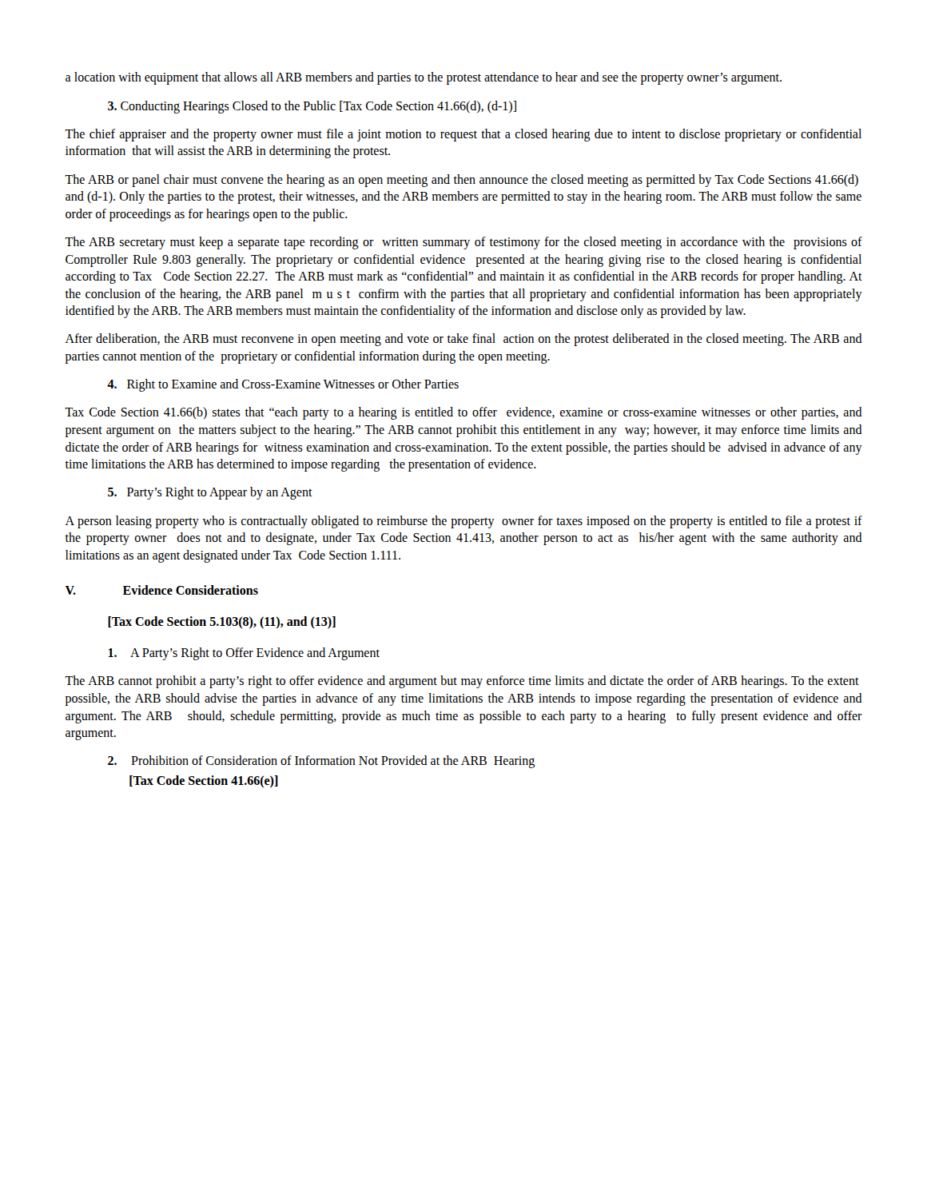a location with equipment that allows all ARB members and parties to the protest attendance to hear and see the property owner’s argument.
3. Conducting Hearings Closed to the Public [Tax Code Section 41.66(d), (d-1)]
The chief appraiser and the property owner must file a joint motion to request that a closed hearing due to intent to disclose proprietary or confidential information that will assist the ARB in determining the protest.
The ARB or panel chair must convene the hearing as an open meeting and then announce the closed meeting as permitted by Tax Code Sections 41.66(d) and (d-1). Only the parties to the protest, their witnesses, and the ARB members are permitted to stay in the hearing room. The ARB must follow the same order of proceedings as for hearings open to the public.
The ARB secretary must keep a separate tape recording or written summary of testimony for the closed meeting in accordance with the provisions of Comptroller Rule 9.803 generally. The proprietary or confidential evidence presented at the hearing giving rise to the closed hearing is confidential according to Tax Code Section 22.27. The ARB must mark as “confidential” and maintain it as confidential in the ARB records for proper handling. At the conclusion of the hearing, the ARB panel m u s t confirm with the parties that all proprietary and confidential information has been appropriately identified by the ARB. The ARB members must maintain the confidentiality of the information and disclose only as provided by law.
After deliberation, the ARB must reconvene in open meeting and vote or take final action on the protest deliberated in the closed meeting. The ARB and parties cannot mention of the proprietary or confidential information during the open meeting.
4. Right to Examine and Cross-Examine Witnesses or Other Parties
Tax Code Section 41.66(b) states that “each party to a hearing is entitled to offer evidence, examine or cross-examine witnesses or other parties, and present argument on the matters subject to the hearing.” The ARB cannot prohibit this entitlement in any way; however, it may enforce time limits and dictate the order of ARB hearings for witness examination and cross-examination. To the extent possible, the parties should be advised in advance of any time limitations the ARB has determined to impose regarding the presentation of evidence.
5. Party’s Right to Appear by an Agent
A person leasing property who is contractually obligated to reimburse the property owner for taxes imposed on the property is entitled to file a protest if the property owner does not and to designate, under Tax Code Section 41.413, another person to act as his/her agent with the same authority and limitations as an agent designated under Tax Code Section 1.111.
V. Evidence Considerations
[Tax Code Section 5.103(8), (11), and (13)]
1. A Party’s Right to Offer Evidence and Argument
The ARB cannot prohibit a party’s right to offer evidence and argument but may enforce time limits and dictate the order of ARB hearings. To the extent possible, the ARB should advise the parties in advance of any time limitations the ARB intends to impose regarding the presentation of evidence and argument. The ARB should, schedule permitting, provide as much time as possible to each party to a hearing to fully present evidence and offer argument.
2. Prohibition of Consideration of Information Not Provided at the ARB Hearing
[Tax Code Section 41.66(e)]